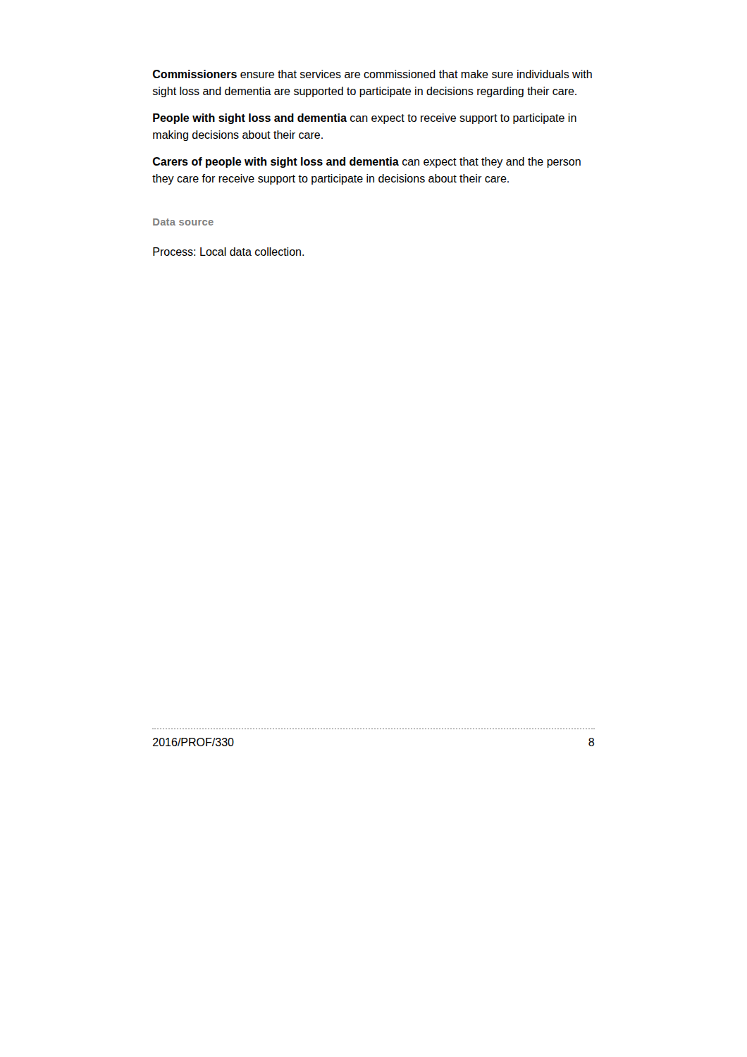Commissioners ensure that services are commissioned that make sure individuals with sight loss and dementia are supported to participate in decisions regarding their care.
People with sight loss and dementia can expect to receive support to participate in making decisions about their care.
Carers of people with sight loss and dementia can expect that they and the person they care for receive support to participate in decisions about their care.
Data source
Process: Local data collection.
2016/PROF/330 8